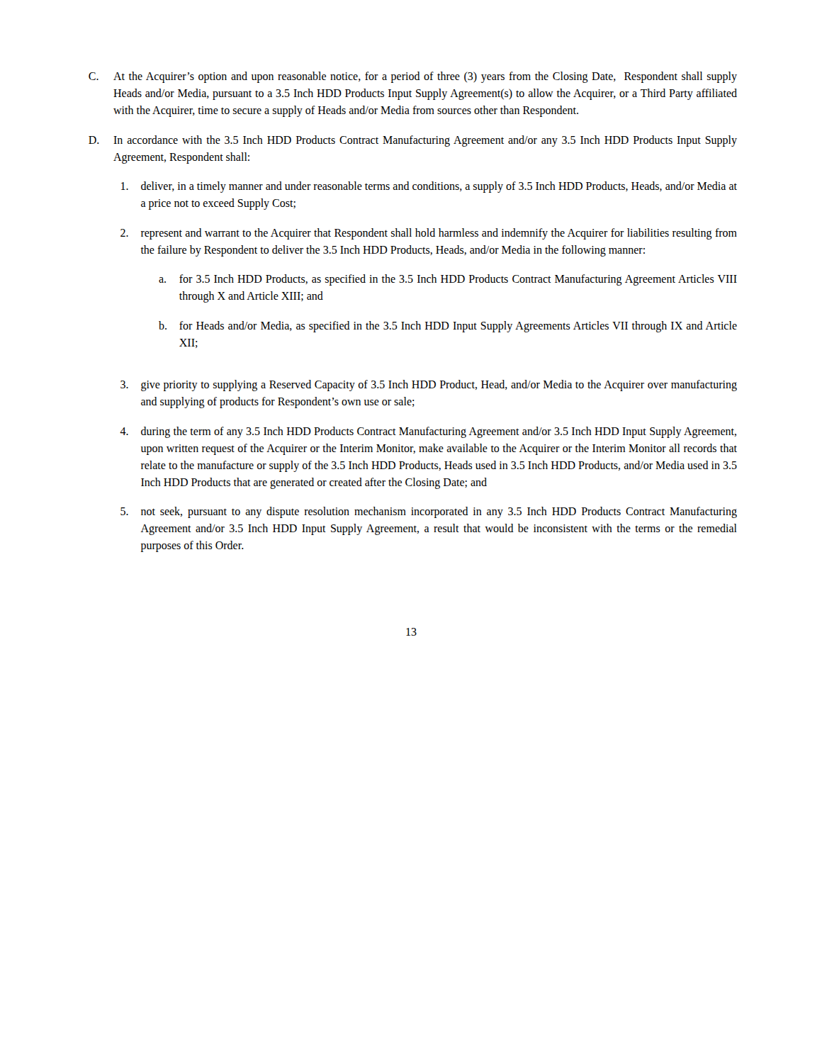C. At the Acquirer’s option and upon reasonable notice, for a period of three (3) years from the Closing Date, Respondent shall supply Heads and/or Media, pursuant to a 3.5 Inch HDD Products Input Supply Agreement(s) to allow the Acquirer, or a Third Party affiliated with the Acquirer, time to secure a supply of Heads and/or Media from sources other than Respondent.
D. In accordance with the 3.5 Inch HDD Products Contract Manufacturing Agreement and/or any 3.5 Inch HDD Products Input Supply Agreement, Respondent shall:
1. deliver, in a timely manner and under reasonable terms and conditions, a supply of 3.5 Inch HDD Products, Heads, and/or Media at a price not to exceed Supply Cost;
2. represent and warrant to the Acquirer that Respondent shall hold harmless and indemnify the Acquirer for liabilities resulting from the failure by Respondent to deliver the 3.5 Inch HDD Products, Heads, and/or Media in the following manner:
a. for 3.5 Inch HDD Products, as specified in the 3.5 Inch HDD Products Contract Manufacturing Agreement Articles VIII through X and Article XIII; and
b. for Heads and/or Media, as specified in the 3.5 Inch HDD Input Supply Agreements Articles VII through IX and Article XII;
3. give priority to supplying a Reserved Capacity of 3.5 Inch HDD Product, Head, and/or Media to the Acquirer over manufacturing and supplying of products for Respondent’s own use or sale;
4. during the term of any 3.5 Inch HDD Products Contract Manufacturing Agreement and/or 3.5 Inch HDD Input Supply Agreement, upon written request of the Acquirer or the Interim Monitor, make available to the Acquirer or the Interim Monitor all records that relate to the manufacture or supply of the 3.5 Inch HDD Products, Heads used in 3.5 Inch HDD Products, and/or Media used in 3.5 Inch HDD Products that are generated or created after the Closing Date; and
5. not seek, pursuant to any dispute resolution mechanism incorporated in any 3.5 Inch HDD Products Contract Manufacturing Agreement and/or 3.5 Inch HDD Input Supply Agreement, a result that would be inconsistent with the terms or the remedial purposes of this Order.
13